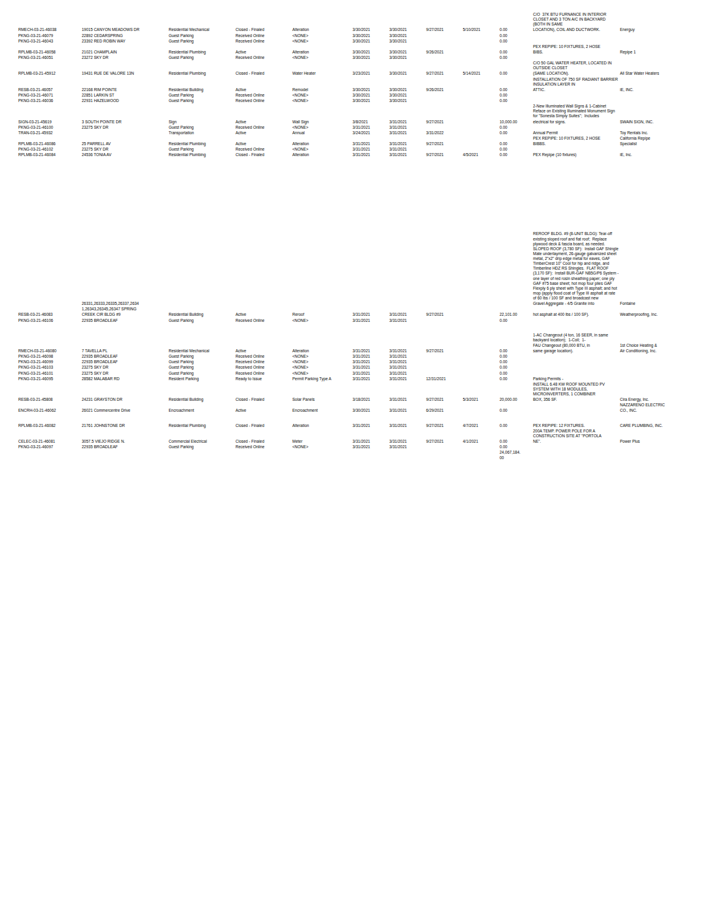| | C/O 37K BTU FURNANCE IN INTERIOR CLOSET AND 3 TON A/C IN BACKYARD (BOTH IN SAME | |
| RMECH-03-21-46038 | 19015 CANYON MEADOWS DR | Residential Mechanical | Closed - Finaled | Alteration | 3/30/2021 | 3/30/2021 | 9/27/2021 | 5/10/2021 | 0.00 | LOCATION), COIL AND DUCTWORK. | Energuy |
| PKNG-03-21-46079 | 22892 CEDARSPRING | Guest Parking | Received Online | <NONE> | 3/30/2021 | 3/30/2021 | | | 0.00 | | |
| PKNG-03-21-46043 | 23392 RED ROBIN WAY | Guest Parking | Received Online | <NONE> | 3/30/2021 | 3/30/2021 | | | 0.00 | | |
| | PEX REPIPE: 10 FIXTURES, 2 HOSE | |
| RPLMB-03-21-46058 | 21021 CHAMPLAIN | Residential Plumbing | Active | Alteration | 3/30/2021 | 3/30/2021 | 9/26/2021 | | 0.00 | BIBS. | Repipe 1 |
| PKNG-03-21-46051 | 23272 SKY DR | Guest Parking | Received Online | <NONE> | 3/30/2021 | 3/30/2021 | | | 0.00 | | |
| | C/O 50 GAL WATER HEATER, LOCATED IN OUTSIDE CLOSET | |
| RPLMB-03-21-45912 | 19431 RUE DE VALORE 13N | Residential Plumbing | Closed - Finaled | Water Heater | 3/23/2021 | 3/30/2021 | 9/27/2021 | 5/14/2021 | 0.00 | (SAME LOCATION). | All Star Water Heaters |
| | INSTALLATION OF 750 SF RADIANT BARRIER INSULATION LAYER IN | |
| RESB-03-21-46057 | 22168 RIM POINTE | Residential Building | Active | Remodel | 3/30/2021 | 3/30/2021 | 9/26/2021 | | 0.00 | ATTIC. | iE, INC. |
| PKNG-03-21-46071 | 22851 LARKIN ST | Guest Parking | Received Online | <NONE> | 3/30/2021 | 3/30/2021 | | | 0.00 | | |
| PKNG-03-21-46036 | 22931 HAZELWOOD | Guest Parking | Received Online | <NONE> | 3/30/2021 | 3/30/2021 | | | 0.00 | | |
| | 2-New Illuminated Wall Signs & 1-Cabinet Reface on Existing Illuminated Monument Sign for "Sonesta Simply Suites"; Includes | |
| SIGN-03-21-45619 | 3 SOUTH POINTE DR | Sign | Active | Wall Sign | 3/8/2021 | 3/31/2021 | 9/27/2021 | | 10,000.00 | electrical for signs. | SWAIN SIGN, INC. |
| PKNG-03-21-46100 | 23275 SKY DR | Guest Parking | Received Online | <NONE> | 3/31/2021 | 3/31/2021 | | | 0.00 | | |
| TRAN-03-21-45932 | | Transportation | Active | Annual | 3/24/2021 | 3/31/2021 | 3/31/2022 | | 0.00 | Annual Permit | Toy Rentals Inc. |
| | | | | | | | | | | PEX REPIPE: 10 FIXTURES, 2 HOSE | California Repipe |
| RPLMB-03-21-46086 | 25 PARRELL AV | Residential Plumbing | Active | Alteration | 3/31/2021 | 3/31/2021 | 9/27/2021 | | 0.00 | BIBBS. | Specialist |
| PKNG-03-21-46102 | 23275 SKY DR | Guest Parking | Received Online | <NONE> | 3/31/2021 | 3/31/2021 | | | 0.00 | | |
| RPLMB-03-21-46084 | 24536 TONIA AV | Residential Plumbing | Closed - Finaled | Alteration | 3/31/2021 | 3/31/2021 | 9/27/2021 | 4/5/2021 | 0.00 | PEX Repipe (10 fixtures) | iE, Inc. |
| | REROOF BLDG. #9 (8-UNIT BLDG): Tear-off existing sloped roof and flat roof; Replace plywood deck & fascia board, as needed. SLOPED ROOF (3,780 SF): Install GAF Shingle Mate underlayment, 26-gauge galvanized sheet metal, 2"x2" drip edge metal for eaves, GAF TimberCrest 10" Cool for hip and ridge, and Timberline HDZ RS Shingles. FLAT ROOF (3,170 SF): Install BUR-GAF NB5G/P6 System - one layer of red rosin sheathing paper; one ply GAF #75 base sheet; hot mop four plies GAF Flexply 6 ply sheet with Type III asphalt; and hot mop (apply flood coat of Type III asphalt at rate of 60 lbs / 100 SF and broadcast new | |
| | 26331,26333,26335,26337,2634 | | | | | | | | | Gravel Aggregate - 4/5 Granite into | Fontaine |
| | 1,26343,26345,26347 SPRING | | | | | | | | | | |
| RESB-03-21-46083 | CREEK CIR BLDG #9 | Residential Building | Active | Reroof | 3/31/2021 | 3/31/2021 | 9/27/2021 | | 22,101.00 | hot asphalt at 400 lbs / 100 SF). | Weatherproofing, Inc. |
| PKNG-03-21-46106 | 22935 BROADLEAF | Guest Parking | Received Online | <NONE> | 3/31/2021 | 3/31/2021 | | | 0.00 | | |
| | 1-AC Changeout (4 ton, 16 SEER, in same backyard location); 1-Coil; 1- | |
| | | | | | | | | | | FAU Changeout (80,000 BTU, in | 1st Choice Heating & |
| RMECH-03-21-46080 | 7 TAVELLA PL | Residential Mechanical | Active | Alteration | 3/31/2021 | 3/31/2021 | 9/27/2021 | | 0.00 | same garage location). | Air Conditioning, Inc. |
| PKNG-03-21-46098 | 22935 BROADLEAF | Guest Parking | Received Online | <NONE> | 3/31/2021 | 3/31/2021 | | | 0.00 | | |
| PKNG-03-21-46099 | 22935 BROADLEAF | Guest Parking | Received Online | <NONE> | 3/31/2021 | 3/31/2021 | | | 0.00 | | |
| PKNG-03-21-46103 | 23275 SKY DR | Guest Parking | Received Online | <NONE> | 3/31/2021 | 3/31/2021 | | | 0.00 | | |
| PKNG-03-21-46101 | 23275 SKY DR | Guest Parking | Received Online | <NONE> | 3/31/2021 | 3/31/2021 | | | 0.00 | | |
| PKNG-03-21-46095 | 28582 MALABAR RD | Resident Parking | Ready to Issue | Permit Parking Type A | 3/31/2021 | 3/31/2021 | 12/31/2021 | | 0.00 | Parking Permits - | |
| | INSTALL 6.48 KW ROOF MOUNTED PV SYSTEM WITH 18 MODULES, MICROINVERTERS, 1 COMBINER | |
| RESB-03-21-45808 | 24231 GRAYSTON DR | Residential Building | Closed - Finaled | Solar Panels | 3/18/2021 | 3/31/2021 | 9/27/2021 | 5/3/2021 | 20,000.00 | BOX, 356 SF. | Cira Energy, Inc. |
| | | | | | | | | | | | NAZZARENO ELECTRIC |
| ENCRH-03-21-46062 | 26021 Commercentre Drive | Encroachment | Active | Encroachment | 3/30/2021 | 3/31/2021 | 6/29/2021 | | 0.00 | | CO., INC. |
| RPLMB-03-21-46082 | 21761 JOHNSTONE DR | Residential Plumbing | Closed - Finaled | Alteration | 3/31/2021 | 3/31/2021 | 9/27/2021 | 4/7/2021 | 0.00 | PEX REPIPE: 12 FIXTURES. | CARE PLUMBING, INC. |
| | 200A TEMP. POWER POLE FOR A CONSTRUCTION SITE AT "PORTOLA | |
| CELEC-03-21-46081 | 3057.5 VIEJO RIDGE N. | Commercial Electrical | Closed - Finaled | Meter | 3/31/2021 | 3/31/2021 | 9/27/2021 | 4/1/2021 | 0.00 | NE". | Power Plus |
| PKNG-03-21-46097 | 22935 BROADLEAF | Guest Parking | Received Online | <NONE> | 3/31/2021 | 3/31/2021 | | | 0.00 | | |
| | 24,067,184. | | |
| | 00 | | |